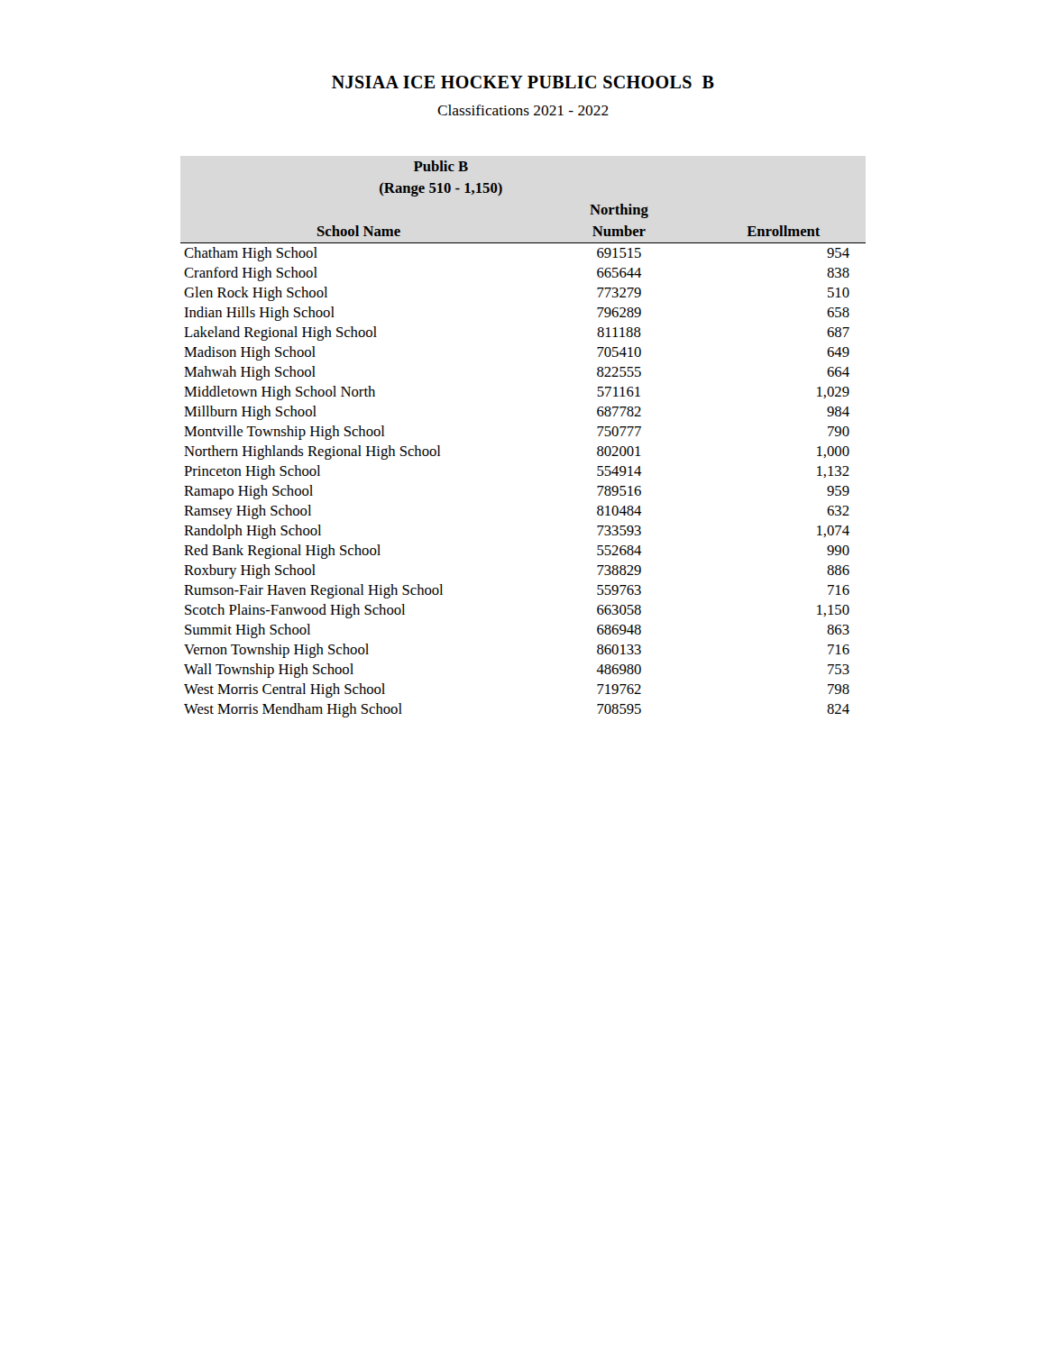NJSIAA ICE HOCKEY PUBLIC SCHOOLS B
Classifications 2021 - 2022
| Public B | |
| --- | --- |
| (Range 510 - 1,150) | |
| | Northing | |
| School Name | Number | Enrollment |
| Chatham High School | 691515 | 954 |
| Cranford High School | 665644 | 838 |
| Glen Rock High School | 773279 | 510 |
| Indian Hills High School | 796289 | 658 |
| Lakeland Regional High School | 811188 | 687 |
| Madison High School | 705410 | 649 |
| Mahwah High School | 822555 | 664 |
| Middletown High School North | 571161 | 1,029 |
| Millburn High School | 687782 | 984 |
| Montville Township High School | 750777 | 790 |
| Northern Highlands Regional High School | 802001 | 1,000 |
| Princeton High School | 554914 | 1,132 |
| Ramapo High School | 789516 | 959 |
| Ramsey High School | 810484 | 632 |
| Randolph High School | 733593 | 1,074 |
| Red Bank Regional High School | 552684 | 990 |
| Roxbury High School | 738829 | 886 |
| Rumson-Fair Haven Regional High School | 559763 | 716 |
| Scotch Plains-Fanwood High School | 663058 | 1,150 |
| Summit High School | 686948 | 863 |
| Vernon Township High School | 860133 | 716 |
| Wall Township High School | 486980 | 753 |
| West Morris Central High School | 719762 | 798 |
| West Morris Mendham High School | 708595 | 824 |